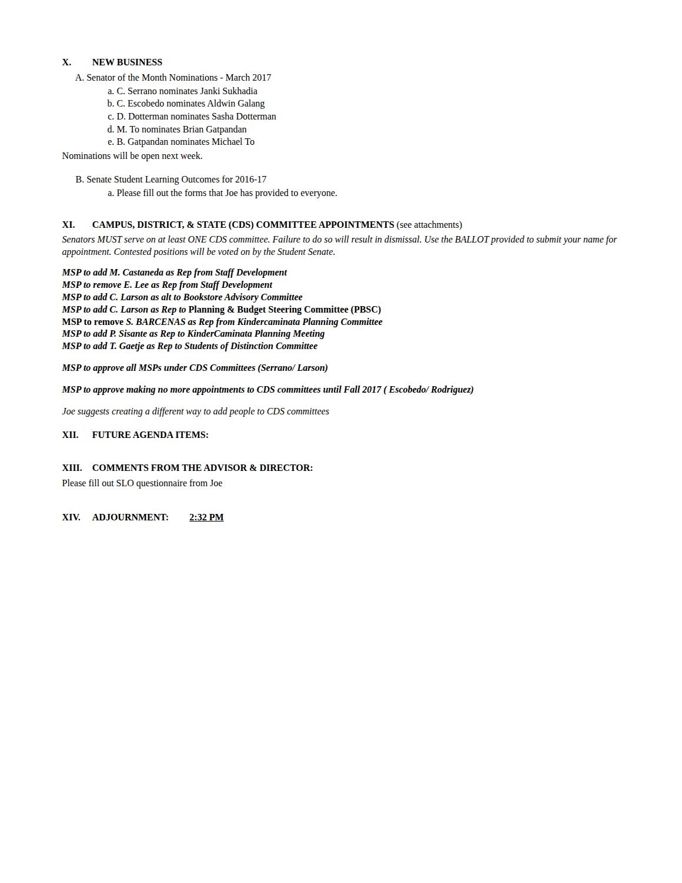X. NEW BUSINESS
Senator of the Month Nominations - March 2017
C. Serrano nominates Janki Sukhadia
C. Escobedo nominates Aldwin Galang
D. Dotterman nominates Sasha Dotterman
M. To nominates Brian Gatpandan
B. Gatpandan nominates Michael To
Nominations will be open next week.
Senate Student Learning Outcomes for 2016-17
Please fill out the forms that Joe has provided to everyone.
XI. CAMPUS, DISTRICT, & STATE (CDS) COMMITTEE APPOINTMENTS (see attachments)
Senators MUST serve on at least ONE CDS committee. Failure to do so will result in dismissal. Use the BALLOT provided to submit your name for appointment. Contested positions will be voted on by the Student Senate.
MSP to add M. Castaneda as Rep from Staff Development
MSP to remove E. Lee as Rep from Staff Development
MSP to add C. Larson as alt to Bookstore Advisory Committee
MSP to add C. Larson as Rep to Planning & Budget Steering Committee (PBSC)
MSP to remove S. BARCENAS as Rep from Kindercaminata Planning Committee
MSP to add P. Sisante as Rep to KinderCaminata Planning Meeting
MSP to add T. Gaetje as Rep to Students of Distinction Committee
MSP to approve all MSPs under CDS Committees (Serrano/ Larson)
MSP to approve making no more appointments to CDS committees until Fall 2017 ( Escobedo/ Rodriguez)
Joe suggests creating a different way to add people to CDS committees
XII. FUTURE AGENDA ITEMS:
XIII. COMMENTS FROM THE ADVISOR & DIRECTOR:
Please fill out SLO questionnaire from Joe
XIV. ADJOURNMENT:2:32 PM